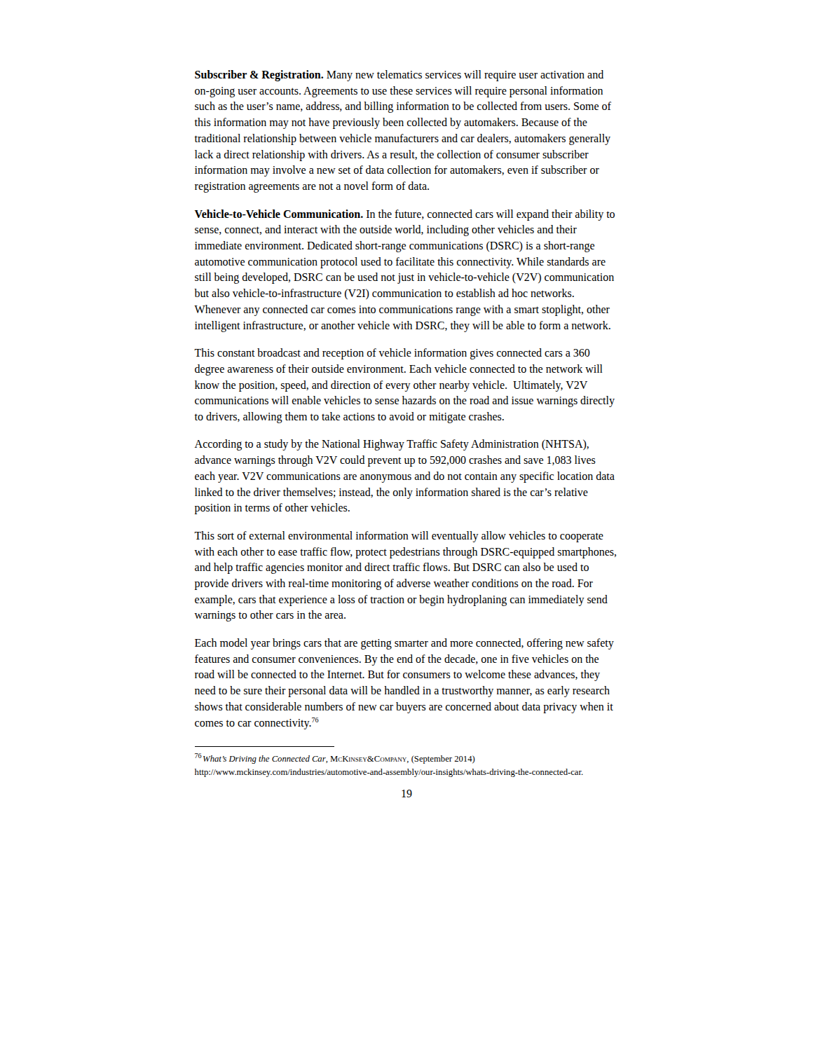Subscriber & Registration. Many new telematics services will require user activation and on-going user accounts. Agreements to use these services will require personal information such as the user’s name, address, and billing information to be collected from users. Some of this information may not have previously been collected by automakers. Because of the traditional relationship between vehicle manufacturers and car dealers, automakers generally lack a direct relationship with drivers. As a result, the collection of consumer subscriber information may involve a new set of data collection for automakers, even if subscriber or registration agreements are not a novel form of data.
Vehicle-to-Vehicle Communication. In the future, connected cars will expand their ability to sense, connect, and interact with the outside world, including other vehicles and their immediate environment. Dedicated short-range communications (DSRC) is a short-range automotive communication protocol used to facilitate this connectivity. While standards are still being developed, DSRC can be used not just in vehicle-to-vehicle (V2V) communication but also vehicle-to-infrastructure (V2I) communication to establish ad hoc networks. Whenever any connected car comes into communications range with a smart stoplight, other intelligent infrastructure, or another vehicle with DSRC, they will be able to form a network.
This constant broadcast and reception of vehicle information gives connected cars a 360 degree awareness of their outside environment. Each vehicle connected to the network will know the position, speed, and direction of every other nearby vehicle. Ultimately, V2V communications will enable vehicles to sense hazards on the road and issue warnings directly to drivers, allowing them to take actions to avoid or mitigate crashes.
According to a study by the National Highway Traffic Safety Administration (NHTSA), advance warnings through V2V could prevent up to 592,000 crashes and save 1,083 lives each year. V2V communications are anonymous and do not contain any specific location data linked to the driver themselves; instead, the only information shared is the car’s relative position in terms of other vehicles.
This sort of external environmental information will eventually allow vehicles to cooperate with each other to ease traffic flow, protect pedestrians through DSRC-equipped smartphones, and help traffic agencies monitor and direct traffic flows. But DSRC can also be used to provide drivers with real-time monitoring of adverse weather conditions on the road. For example, cars that experience a loss of traction or begin hydroplaning can immediately send warnings to other cars in the area.
Each model year brings cars that are getting smarter and more connected, offering new safety features and consumer conveniences. By the end of the decade, one in five vehicles on the road will be connected to the Internet. But for consumers to welcome these advances, they need to be sure their personal data will be handled in a trustworthy manner, as early research shows that considerable numbers of new car buyers are concerned about data privacy when it comes to car connectivity.76
76 What’s Driving the Connected Car, McKinsey&Company, (September 2014)
http://www.mckinsey.com/industries/automotive-and-assembly/our-insights/whats-driving-the-connected-car.
19